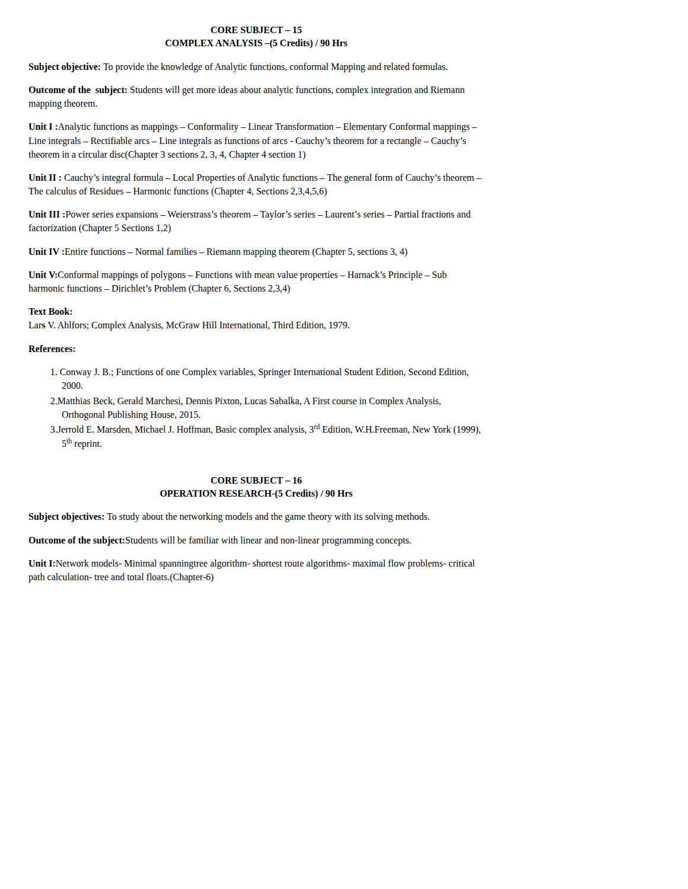CORE SUBJECT – 15
COMPLEX ANALYSIS –(5 Credits) / 90 Hrs
Subject objective: To provide the knowledge of Analytic functions, conformal Mapping and related formulas.
Outcome of the subject: Students will get more ideas about analytic functions, complex integration and Riemann mapping theorem.
Unit I : Analytic functions as mappings – Conformality – Linear Transformation – Elementary Conformal mappings – Line integrals – Rectifiable arcs – Line integrals as functions of arcs - Cauchy’s theorem for a rectangle – Cauchy’s theorem in a circular disc(Chapter 3 sections 2, 3, 4, Chapter 4 section 1)
Unit II : Cauchy’s integral formula – Local Properties of Analytic functions – The general form of Cauchy’s theorem –The calculus of Residues – Harmonic functions (Chapter 4, Sections 2,3,4,5,6)
Unit III : Power series expansions – Weierstrass’s theorem – Taylor’s series – Laurent’s series – Partial fractions and factorization (Chapter 5 Sections 1,2)
Unit IV : Entire functions – Normal families – Riemann mapping theorem (Chapter 5, sections 3, 4)
Unit V: Conformal mappings of polygons – Functions with mean value properties – Harnack’s Principle – Sub harmonic functions – Dirichlet’s Problem (Chapter 6, Sections 2,3,4)
Text Book:
Lars V. Ahlfors; Complex Analysis, McGraw Hill International, Third Edition, 1979.
References:
1. Conway J. B.; Functions of one Complex variables, Springer International Student Edition, Second Edition, 2000.
2.Matthias Beck, Gerald Marchesi, Dennis Pixton, Lucas Sabalka, A First course in Complex Analysis, Orthogonal Publishing House, 2015.
3.Jerrold E. Marsden, Michael J. Hoffman, Basic complex analysis, 3rd Edition, W.H.Freeman, New York (1999), 5th reprint.
CORE SUBJECT – 16
OPERATION RESEARCH-(5 Credits) / 90 Hrs
Subject objectives: To study about the networking models and the game theory with its solving methods.
Outcome of the subject: Students will be familiar with linear and non-linear programming concepts.
Unit I: Network models- Minimal spanningtree algorithm- shortest route algorithms- maximal flow problems- critical path calculation- tree and total floats.(Chapter-6)